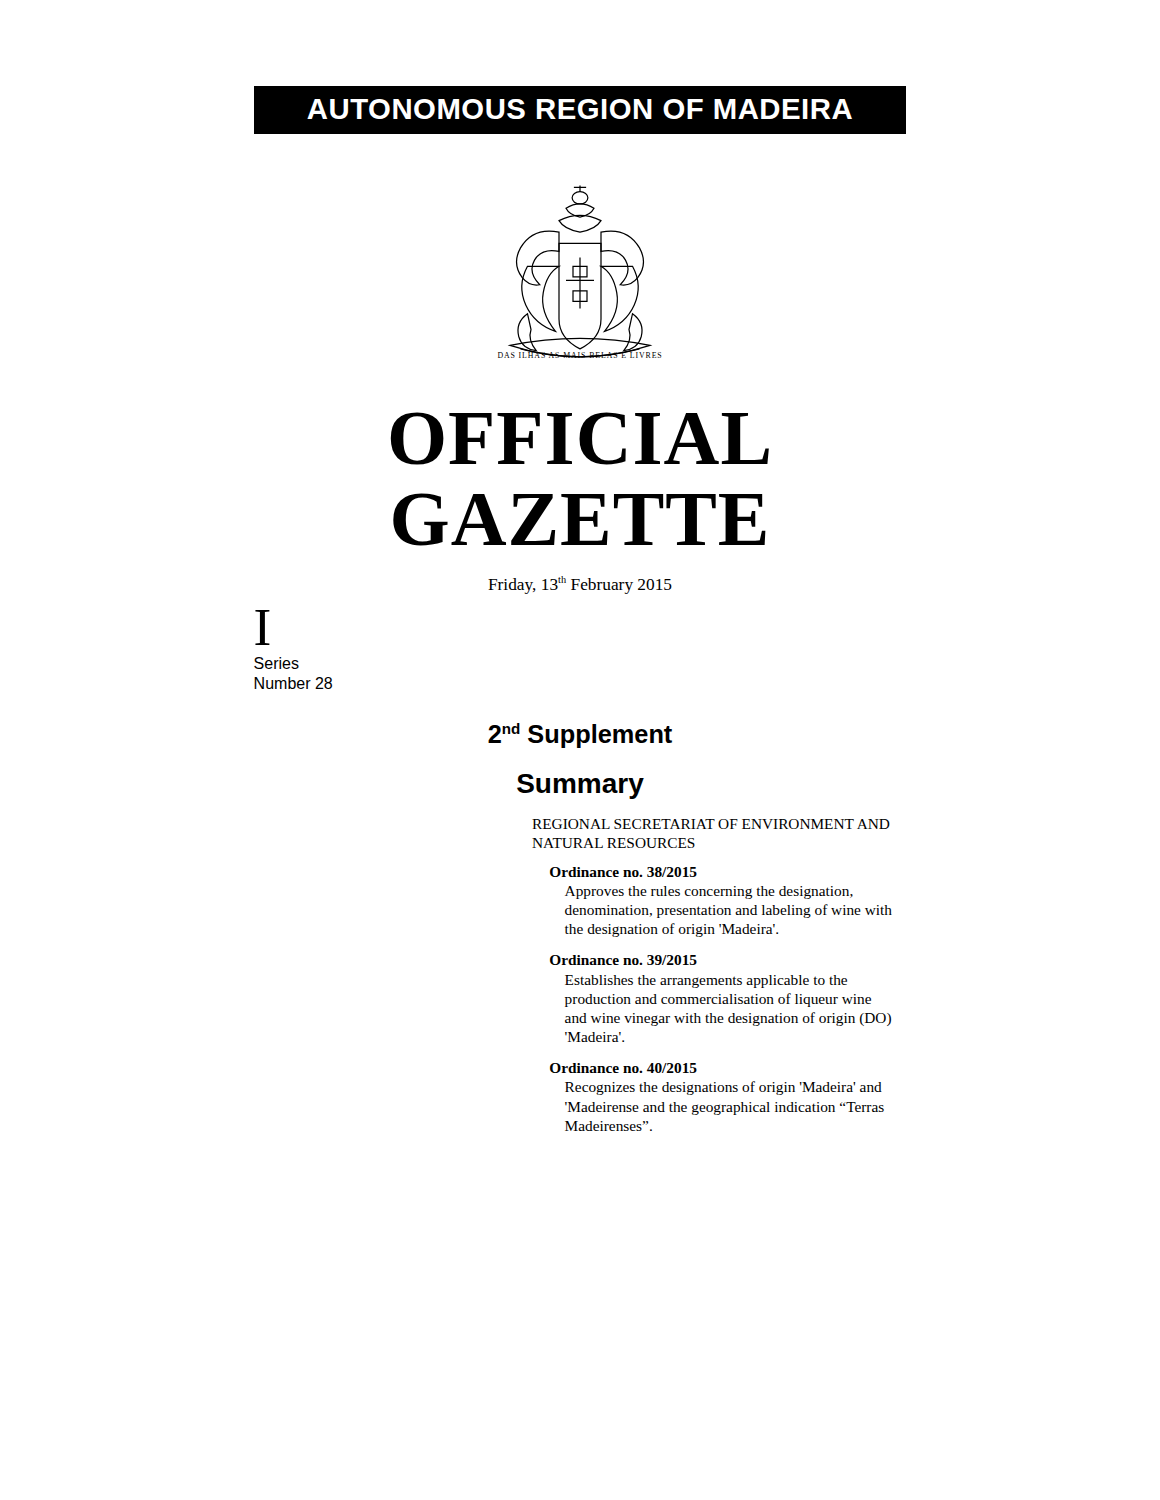AUTONOMOUS REGION OF MADEIRA
OFFICIAL GAZETTE
Friday, 13th February 2015
I
Series
Number 28
2nd Supplement
Summary
Regional Secretariat of Environment and Natural Resources
Ordinance no. 38/2015 Approves the rules concerning the designation, denomination, presentation and labeling of wine with the designation of origin 'Madeira'.
Ordinance no. 39/2015 Establishes the arrangements applicable to the production and commercialisation of liqueur wine and wine vinegar with the designation of origin (DO) 'Madeira'.
Ordinance no. 40/2015 Recognizes the designations of origin 'Madeira' and 'Madeirense and the geographical indication “Terras Madeirenses”.